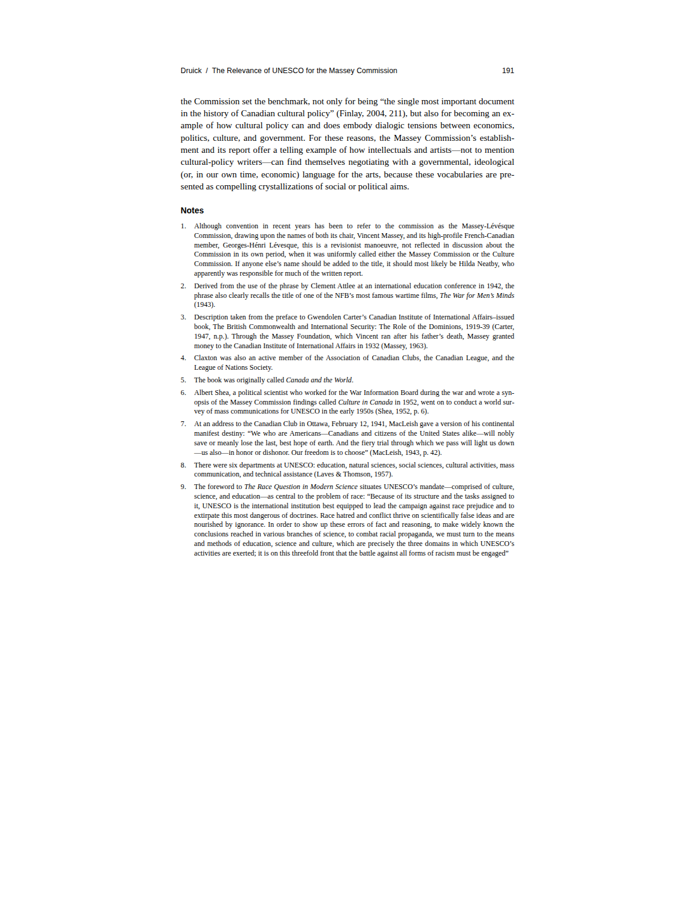Druick / The Relevance of UNESCO for the Massey Commission 191
the Commission set the benchmark, not only for being “the single most important document in the history of Canadian cultural policy” (Finlay, 2004, 211), but also for becoming an example of how cultural policy can and does embody dialogic tensions between economics, politics, culture, and government. For these reasons, the Massey Commission’s establishment and its report offer a telling example of how intellectuals and artists—not to mention cultural-policy writers—can find themselves negotiating with a governmental, ideological (or, in our own time, economic) language for the arts, because these vocabularies are presented as compelling crystallizations of social or political aims.
Notes
Although convention in recent years has been to refer to the commission as the Massey-Lévésque Commission, drawing upon the names of both its chair, Vincent Massey, and its high-profile French-Canadian member, Georges-Hénri Lévesque, this is a revisionist manoeuvre, not reflected in discussion about the Commission in its own period, when it was uniformly called either the Massey Commission or the Culture Commission. If anyone else’s name should be added to the title, it should most likely be Hilda Neatby, who apparently was responsible for much of the written report.
Derived from the use of the phrase by Clement Attlee at an international education conference in 1942, the phrase also clearly recalls the title of one of the NFB’s most famous wartime films, The War for Men’s Minds (1943).
Description taken from the preface to Gwendolen Carter’s Canadian Institute of International Affairs–issued book, The British Commonwealth and International Security: The Role of the Dominions, 1919-39 (Carter, 1947, n.p.). Through the Massey Foundation, which Vincent ran after his father’s death, Massey granted money to the Canadian Institute of International Affairs in 1932 (Massey, 1963).
Claxton was also an active member of the Association of Canadian Clubs, the Canadian League, and the League of Nations Society.
The book was originally called Canada and the World.
Albert Shea, a political scientist who worked for the War Information Board during the war and wrote a synopsis of the Massey Commission findings called Culture in Canada in 1952, went on to conduct a world survey of mass communications for UNESCO in the early 1950s (Shea, 1952, p. 6).
At an address to the Canadian Club in Ottawa, February 12, 1941, MacLeish gave a version of his continental manifest destiny: “We who are Americans—Canadians and citizens of the United States alike—will nobly save or meanly lose the last, best hope of earth. And the fiery trial through which we pass will light us down—us also—in honor or dishonor. Our freedom is to choose” (MacLeish, 1943, p. 42).
There were six departments at UNESCO: education, natural sciences, social sciences, cultural activities, mass communication, and technical assistance (Laves & Thomson, 1957).
The foreword to The Race Question in Modern Science situates UNESCO’s mandate—comprised of culture, science, and education—as central to the problem of race: “Because of its structure and the tasks assigned to it, UNESCO is the international institution best equipped to lead the campaign against race prejudice and to extirpate this most dangerous of doctrines. Race hatred and conflict thrive on scientifically false ideas and are nourished by ignorance. In order to show up these errors of fact and reasoning, to make widely known the conclusions reached in various branches of science, to combat racial propaganda, we must turn to the means and methods of education, science and culture, which are precisely the three domains in which UNESCO’s activities are exerted; it is on this threefold front that the battle against all forms of racism must be engaged”